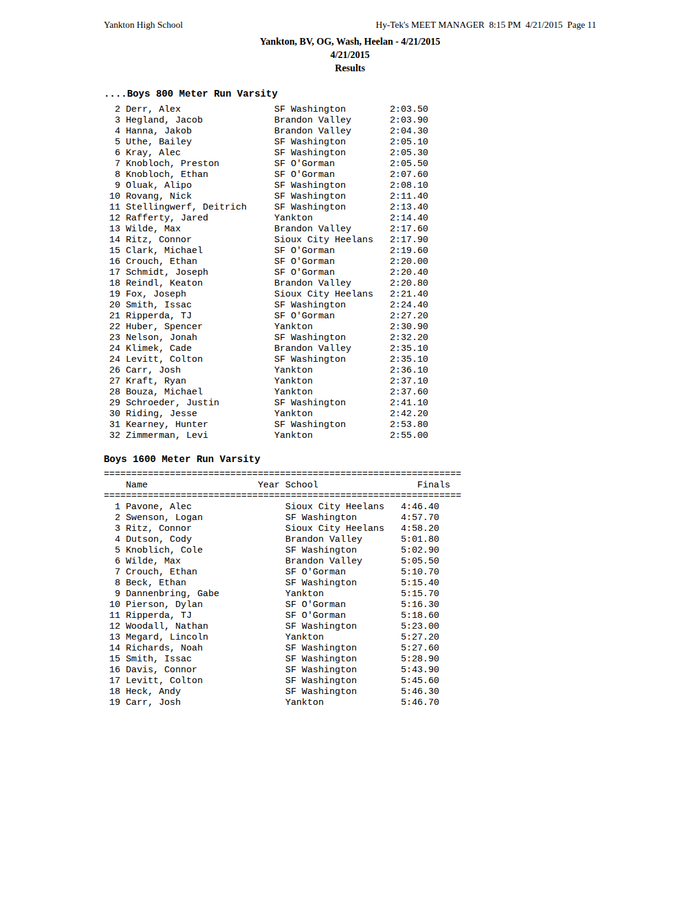Yankton High School Hy-Tek's MEET MANAGER 8:15 PM 4/21/2015 Page 11
Yankton, BV, OG, Wash, Heelan - 4/21/2015
4/21/2015
Results
....Boys 800 Meter Run Varsity
  2 Derr, Alex                 SF Washington        2:03.50
  3 Hegland, Jacob             Brandon Valley       2:03.90
  4 Hanna, Jakob               Brandon Valley       2:04.30
  5 Uthe, Bailey               SF Washington        2:05.10
  6 Kray, Alec                 SF Washington        2:05.30
  7 Knobloch, Preston          SF O'Gorman          2:05.50
  8 Knobloch, Ethan            SF O'Gorman          2:07.60
  9 Oluak, Alipo               SF Washington        2:08.10
 10 Rovang, Nick               SF Washington        2:11.40
 11 Stellingwerf, Deitrich     SF Washington        2:13.40
 12 Rafferty, Jared            Yankton              2:14.40
 13 Wilde, Max                 Brandon Valley       2:17.60
 14 Ritz, Connor               Sioux City Heelans   2:17.90
 15 Clark, Michael             SF O'Gorman          2:19.60
 16 Crouch, Ethan              SF O'Gorman          2:20.00
 17 Schmidt, Joseph            SF O'Gorman          2:20.40
 18 Reindl, Keaton             Brandon Valley       2:20.80
 19 Fox, Joseph                Sioux City Heelans   2:21.40
 20 Smith, Issac               SF Washington        2:24.40
 21 Ripperda, TJ               SF O'Gorman          2:27.20
 22 Huber, Spencer             Yankton              2:30.90
 23 Nelson, Jonah              SF Washington        2:32.20
 24 Klimek, Cade               Brandon Valley       2:35.10
 24 Levitt, Colton             SF Washington        2:35.10
 26 Carr, Josh                 Yankton              2:36.10
 27 Kraft, Ryan                Yankton              2:37.10
 28 Bouza, Michael             Yankton              2:37.60
 29 Schroeder, Justin          SF Washington        2:41.10
 30 Riding, Jesse              Yankton              2:42.20
 31 Kearney, Hunter            SF Washington        2:53.80
 32 Zimmerman, Levi            Yankton              2:55.00
Boys 1600 Meter Run Varsity
=================================================================
    Name                    Year School                  Finals
=================================================================
  1 Pavone, Alec                 Sioux City Heelans   4:46.40
  2 Swenson, Logan               SF Washington        4:57.70
  3 Ritz, Connor                 Sioux City Heelans   4:58.20
  4 Dutson, Cody                 Brandon Valley       5:01.80
  5 Knoblich, Cole               SF Washington        5:02.90
  6 Wilde, Max                   Brandon Valley       5:05.50
  7 Crouch, Ethan                SF O'Gorman          5:10.70
  8 Beck, Ethan                  SF Washington        5:15.40
  9 Dannenbring, Gabe            Yankton              5:15.70
 10 Pierson, Dylan               SF O'Gorman          5:16.30
 11 Ripperda, TJ                 SF O'Gorman          5:18.60
 12 Woodall, Nathan              SF Washington        5:23.00
 13 Megard, Lincoln              Yankton              5:27.20
 14 Richards, Noah               SF Washington        5:27.60
 15 Smith, Issac                 SF Washington        5:28.90
 16 Davis, Connor                SF Washington        5:43.90
 17 Levitt, Colton               SF Washington        5:45.60
 18 Heck, Andy                   SF Washington        5:46.30
 19 Carr, Josh                   Yankton              5:46.70